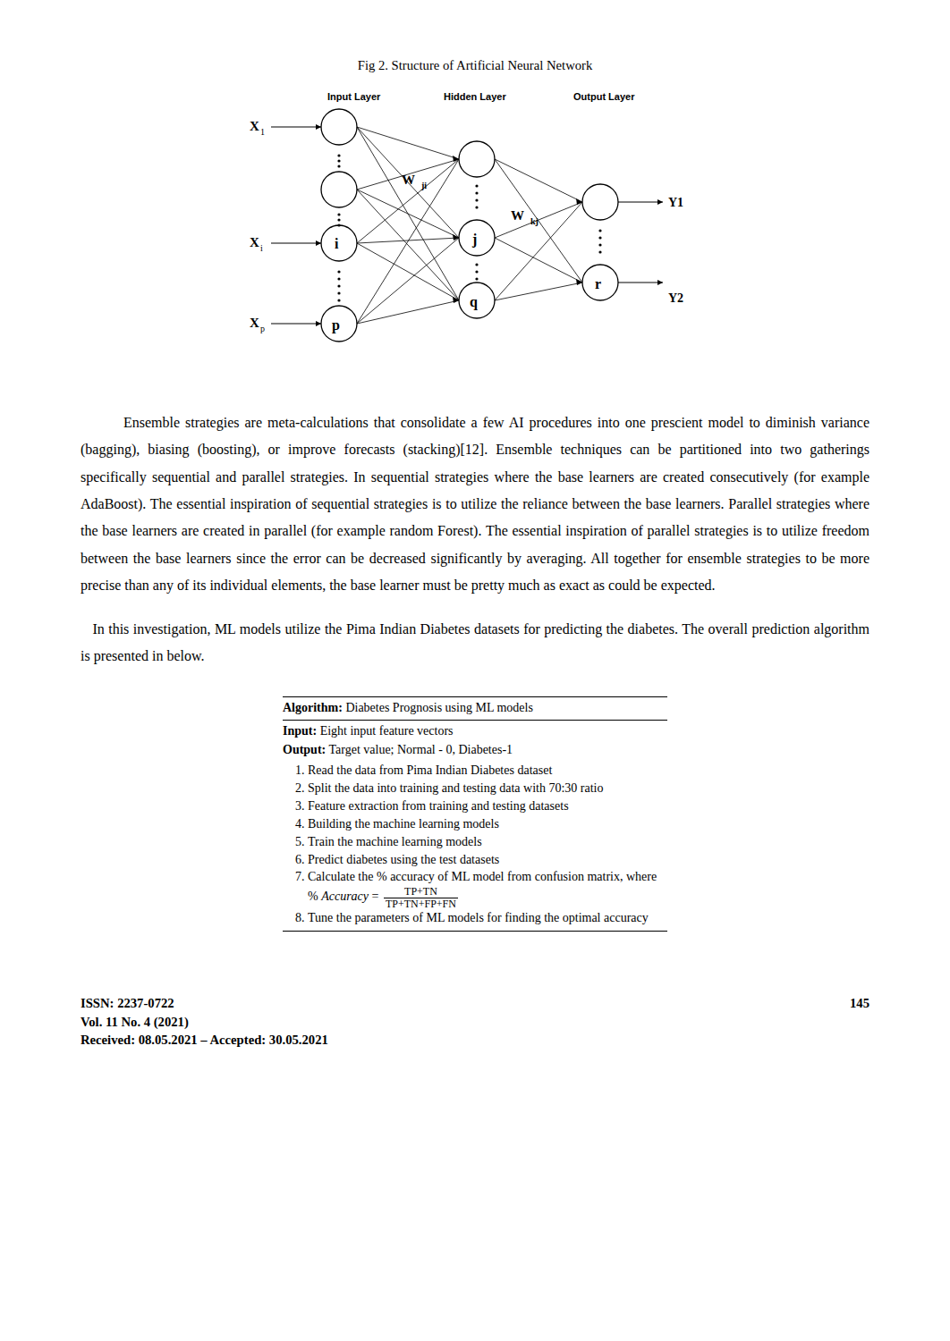Fig 2. Structure of Artificial Neural Network
Input Layer Hidden Layer Output Layer X 1 X i X p i p j q r W ji W kj Y1 Y2
Ensemble strategies are meta-calculations that consolidate a few AI procedures into one prescient model to diminish variance (bagging), biasing (boosting), or improve forecasts (stacking)[12]. Ensemble techniques can be partitioned into two gatherings specifically sequential and parallel strategies. In sequential strategies where the base learners are created consecutively (for example AdaBoost). The essential inspiration of sequential strategies is to utilize the reliance between the base learners. Parallel strategies where the base learners are created in parallel (for example random Forest). The essential inspiration of parallel strategies is to utilize freedom between the base learners since the error can be decreased significantly by averaging. All together for ensemble strategies to be more precise than any of its individual elements, the base learner must be pretty much as exact as could be expected.
In this investigation, ML models utilize the Pima Indian Diabetes datasets for predicting the diabetes. The overall prediction algorithm is presented in below.
Algorithm: Diabetes Prognosis using ML models
Input: Eight input feature vectors
Output: Target value; Normal - 0, Diabetes-1
Read the data from Pima Indian Diabetes dataset
Split the data into training and testing data with 70:30 ratio
Feature extraction from training and testing datasets
Building the machine learning models
Train the machine learning models
Predict diabetes using the test datasets
Calculate the % accuracy of ML model from confusion matrix, where % Accuracy = TP+TN TP+TN+FP+FN
Tune the parameters of ML models for finding the optimal accuracy
ISSN: 2237-0722
Vol. 11 No. 4 (2021)
Received: 08.05.2021 – Accepted: 30.05.2021
145